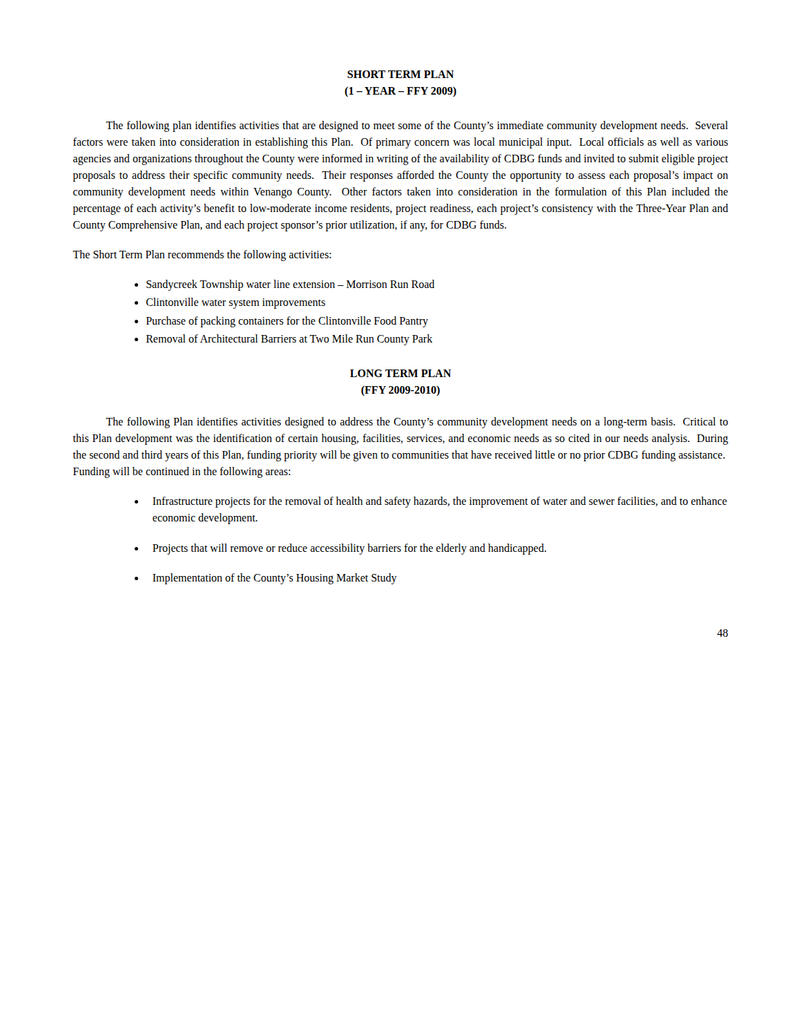SHORT TERM PLAN (1 – YEAR – FFY 2009)
The following plan identifies activities that are designed to meet some of the County’s immediate community development needs. Several factors were taken into consideration in establishing this Plan. Of primary concern was local municipal input. Local officials as well as various agencies and organizations throughout the County were informed in writing of the availability of CDBG funds and invited to submit eligible project proposals to address their specific community needs. Their responses afforded the County the opportunity to assess each proposal’s impact on community development needs within Venango County. Other factors taken into consideration in the formulation of this Plan included the percentage of each activity’s benefit to low-moderate income residents, project readiness, each project’s consistency with the Three-Year Plan and County Comprehensive Plan, and each project sponsor’s prior utilization, if any, for CDBG funds.
The Short Term Plan recommends the following activities:
Sandycreek Township water line extension – Morrison Run Road
Clintonville water system improvements
Purchase of packing containers for the Clintonville Food Pantry
Removal of Architectural Barriers at Two Mile Run County Park
LONG TERM PLAN
(FFY 2009-2010)
The following Plan identifies activities designed to address the County’s community development needs on a long-term basis. Critical to this Plan development was the identification of certain housing, facilities, services, and economic needs as so cited in our needs analysis. During the second and third years of this Plan, funding priority will be given to communities that have received little or no prior CDBG funding assistance. Funding will be continued in the following areas:
Infrastructure projects for the removal of health and safety hazards, the improvement of water and sewer facilities, and to enhance economic development.
Projects that will remove or reduce accessibility barriers for the elderly and handicapped.
Implementation of the County’s Housing Market Study
48